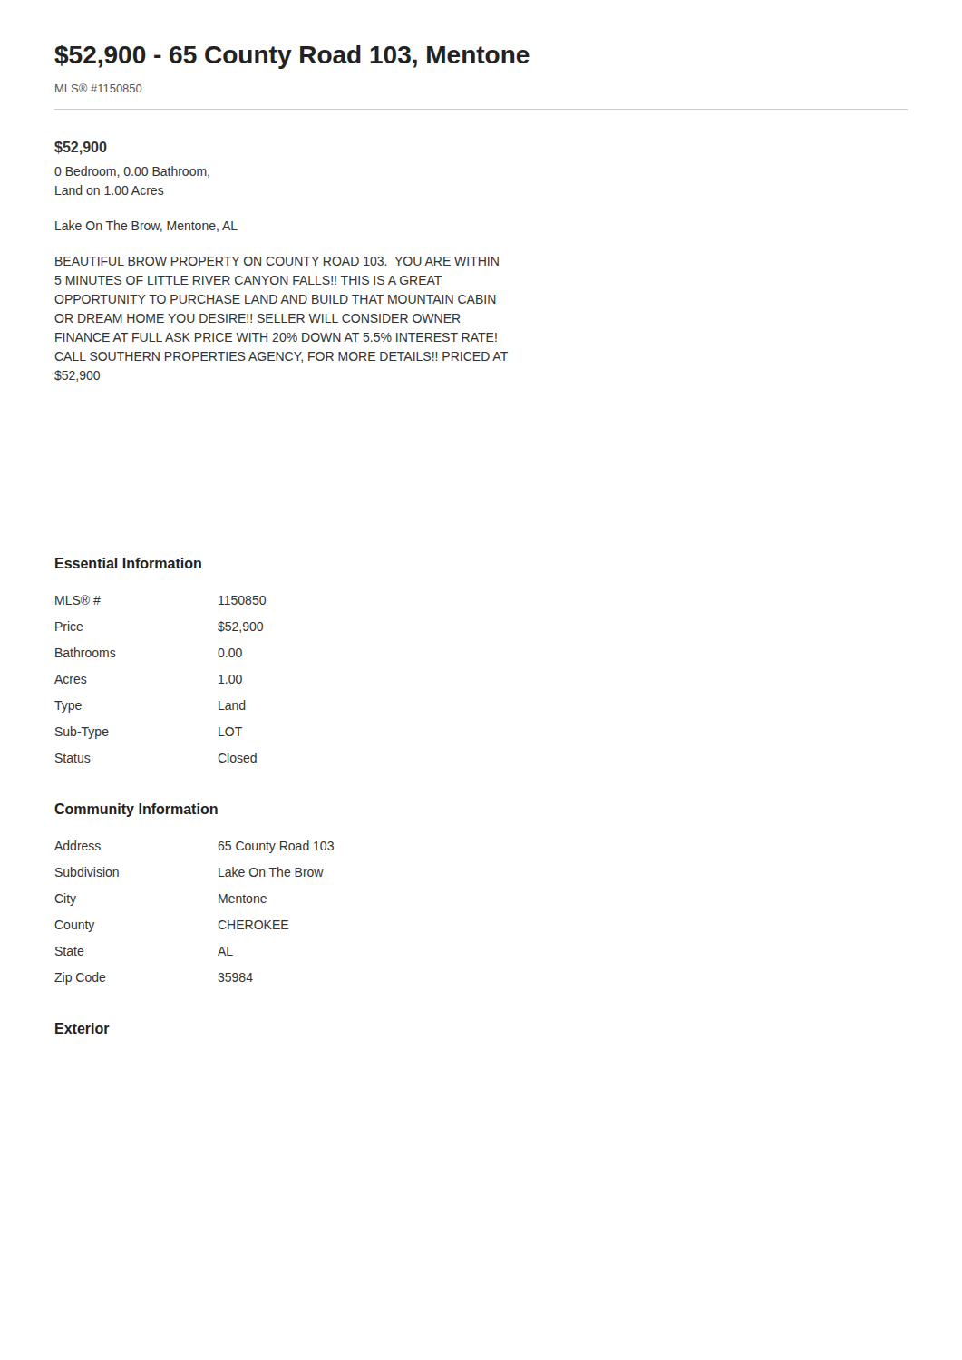$52,900 - 65 County Road 103, Mentone
MLS® #1150850
$52,900
0 Bedroom, 0.00 Bathroom,
Land on 1.00 Acres
Lake On The Brow, Mentone, AL
BEAUTIFUL BROW PROPERTY ON COUNTY ROAD 103. YOU ARE WITHIN 5 MINUTES OF LITTLE RIVER CANYON FALLS!! THIS IS A GREAT OPPORTUNITY TO PURCHASE LAND AND BUILD THAT MOUNTAIN CABIN OR DREAM HOME YOU DESIRE!! SELLER WILL CONSIDER OWNER FINANCE AT FULL ASK PRICE WITH 20% DOWN AT 5.5% INTEREST RATE! CALL SOUTHERN PROPERTIES AGENCY, FOR MORE DETAILS!! PRICED AT $52,900
Essential Information
| MLS® # | 1150850 |
| Price | $52,900 |
| Bathrooms | 0.00 |
| Acres | 1.00 |
| Type | Land |
| Sub-Type | LOT |
| Status | Closed |
Community Information
| Address | 65 County Road 103 |
| Subdivision | Lake On The Brow |
| City | Mentone |
| County | CHEROKEE |
| State | AL |
| Zip Code | 35984 |
Exterior